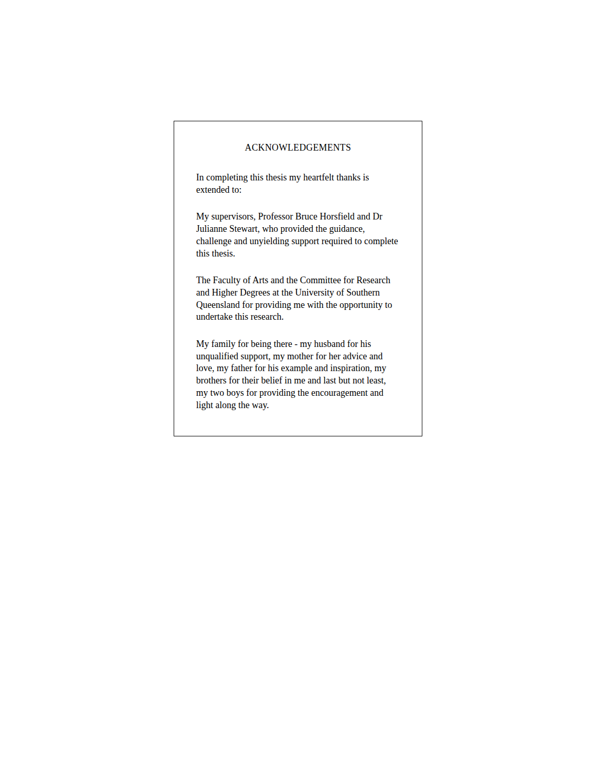ACKNOWLEDGEMENTS
In completing this thesis my heartfelt thanks is extended to:
My supervisors, Professor Bruce Horsfield and Dr Julianne Stewart, who provided the guidance, challenge and unyielding support required to complete this thesis.
The Faculty of Arts and the Committee for Research and Higher Degrees at the University of Southern Queensland for providing me with the opportunity to undertake this research.
My family for being there - my husband for his unqualified support, my mother for her advice and love, my father for his example and inspiration, my brothers for their belief in me and last but not least, my two boys for providing the encouragement and light along the way.